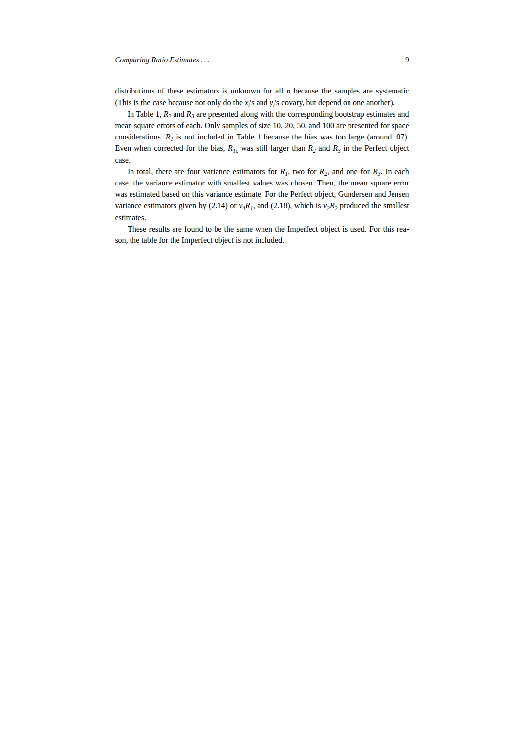Comparing Ratio Estimates . . . 9
distributions of these estimators is unknown for all n because the samples are systematic (This is the case because not only do the xi's and yi's covary, but depend on one another).
In Table 1, R2 and R3 are presented along with the corresponding bootstrap estimates and mean square errors of each. Only samples of size 10, 20, 50, and 100 are presented for space considerations. R1 is not included in Table 1 because the bias was too large (around .07). Even when corrected for the bias, R1c was still larger than R2 and R3 in the Perfect object case.
In total, there are four variance estimators for R1, two for R2, and one for R3. In each case, the variance estimator with smallest values was chosen. Then, the mean square error was estimated based on this variance estimate. For the Perfect object, Gundersen and Jensen variance estimators given by (2.14) or v4R1, and (2.18), which is v2R2 produced the smallest estimates.
These results are found to be the same when the Imperfect object is used. For this reason, the table for the Imperfect object is not included.